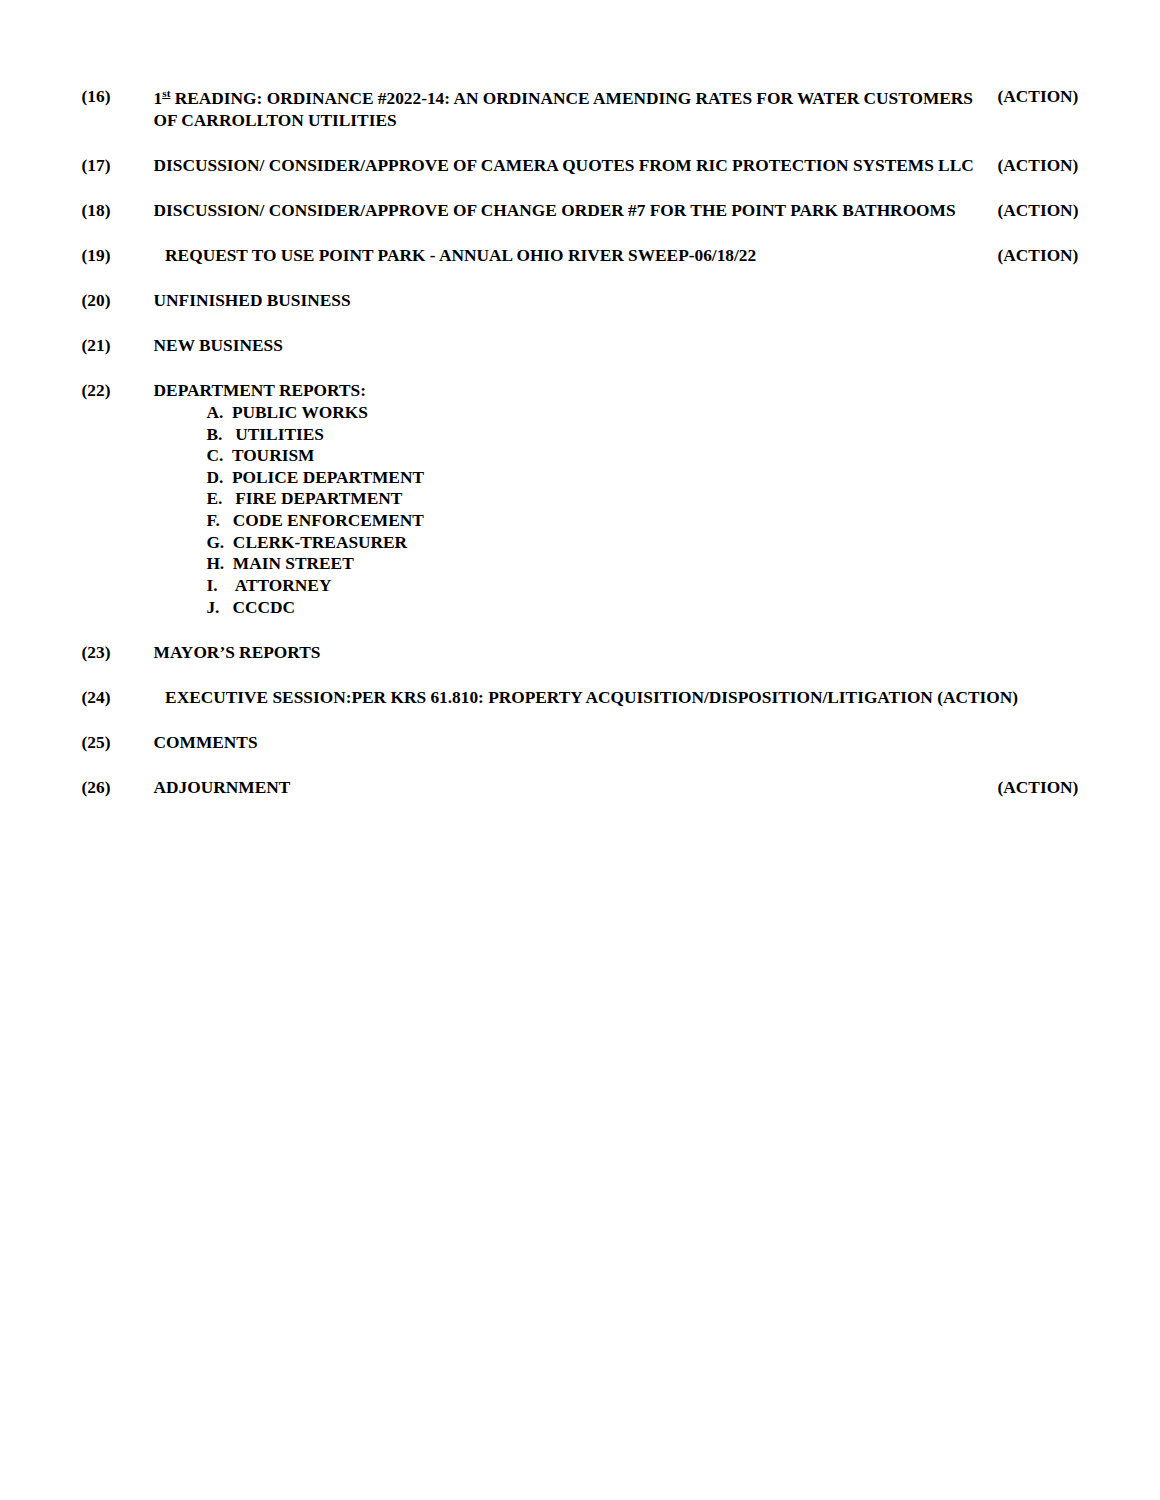| (16) | 1 st READING: ORDINANCE #2022-14: AN ORDINANCE AMENDING RATES FOR WATER CUSTOMERS OF CARROLLTON UTILITIES | (ACTION) |
| (17) | DISCUSSION/ CONSIDER/APPROVE OF CAMERA QUOTES FROM RIC PROTECTION SYSTEMS LLC | (ACTION) |
| (18) | DISCUSSION/ CONSIDER/APPROVE OF CHANGE ORDER #7 FOR THE POINT PARK BATHROOMS | (ACTION) |
| (19) | REQUEST TO USE POINT PARK - ANNUAL OHIO RIVER SWEEP-06/18/22 | (ACTION) |
| (20) | UNFINISHED BUSINESS | |
| (21) | NEW BUSINESS | |
| (22) | DEPARTMENT REPORTS: A. PUBLIC WORKS B. UTILITIES C. TOURISM D. POLICE DEPARTMENT E. FIRE DEPARTMENT F. CODE ENFORCEMENT G. CLERK-TREASURER H. MAIN STREET I. ATTORNEY J. CCCDC | |
| (23) | MAYOR’S REPORTS | |
| (24) | EXECUTIVE SESSION:PER KRS 61.810: PROPERTY ACQUISITION/DISPOSITION/LITIGATION (ACTION) |
| (25) | COMMENTS | |
| (26) | ADJOURNMENT | (ACTION) |